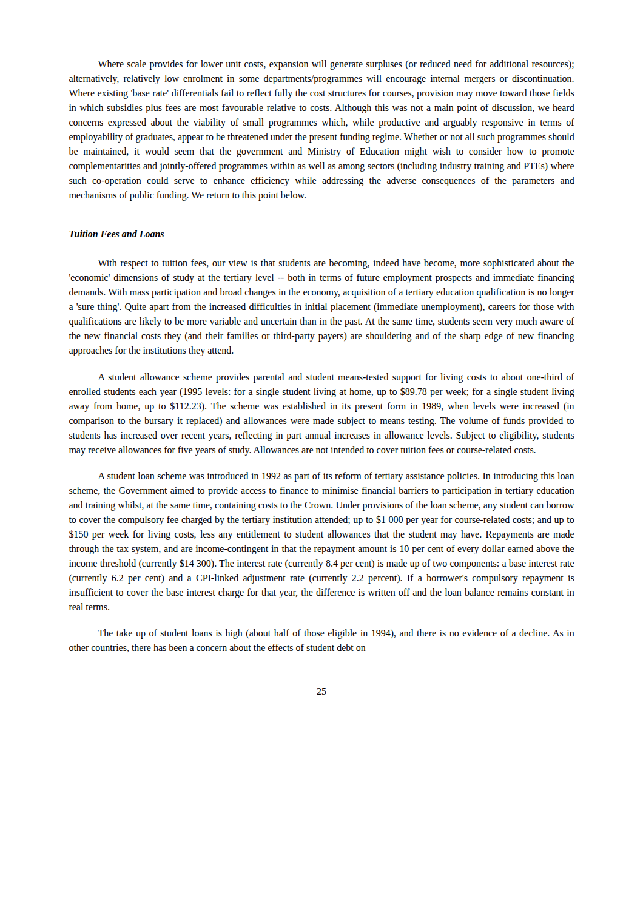Where scale provides for lower unit costs, expansion will generate surpluses (or reduced need for additional resources); alternatively, relatively low enrolment in some departments/programmes will encourage internal mergers or discontinuation. Where existing 'base rate' differentials fail to reflect fully the cost structures for courses, provision may move toward those fields in which subsidies plus fees are most favourable relative to costs. Although this was not a main point of discussion, we heard concerns expressed about the viability of small programmes which, while productive and arguably responsive in terms of employability of graduates, appear to be threatened under the present funding regime. Whether or not all such programmes should be maintained, it would seem that the government and Ministry of Education might wish to consider how to promote complementarities and jointly-offered programmes within as well as among sectors (including industry training and PTEs) where such co-operation could serve to enhance efficiency while addressing the adverse consequences of the parameters and mechanisms of public funding. We return to this point below.
Tuition Fees and Loans
With respect to tuition fees, our view is that students are becoming, indeed have become, more sophisticated about the 'economic' dimensions of study at the tertiary level -- both in terms of future employment prospects and immediate financing demands. With mass participation and broad changes in the economy, acquisition of a tertiary education qualification is no longer a 'sure thing'. Quite apart from the increased difficulties in initial placement (immediate unemployment), careers for those with qualifications are likely to be more variable and uncertain than in the past. At the same time, students seem very much aware of the new financial costs they (and their families or third-party payers) are shouldering and of the sharp edge of new financing approaches for the institutions they attend.
A student allowance scheme provides parental and student means-tested support for living costs to about one-third of enrolled students each year (1995 levels: for a single student living at home, up to $89.78 per week; for a single student living away from home, up to $112.23). The scheme was established in its present form in 1989, when levels were increased (in comparison to the bursary it replaced) and allowances were made subject to means testing. The volume of funds provided to students has increased over recent years, reflecting in part annual increases in allowance levels. Subject to eligibility, students may receive allowances for five years of study. Allowances are not intended to cover tuition fees or course-related costs.
A student loan scheme was introduced in 1992 as part of its reform of tertiary assistance policies. In introducing this loan scheme, the Government aimed to provide access to finance to minimise financial barriers to participation in tertiary education and training whilst, at the same time, containing costs to the Crown. Under provisions of the loan scheme, any student can borrow to cover the compulsory fee charged by the tertiary institution attended; up to $1 000 per year for course-related costs; and up to $150 per week for living costs, less any entitlement to student allowances that the student may have. Repayments are made through the tax system, and are income-contingent in that the repayment amount is 10 per cent of every dollar earned above the income threshold (currently $14 300). The interest rate (currently 8.4 per cent) is made up of two components: a base interest rate (currently 6.2 per cent) and a CPI-linked adjustment rate (currently 2.2 percent). If a borrower's compulsory repayment is insufficient to cover the base interest charge for that year, the difference is written off and the loan balance remains constant in real terms.
The take up of student loans is high (about half of those eligible in 1994), and there is no evidence of a decline. As in other countries, there has been a concern about the effects of student debt on
25